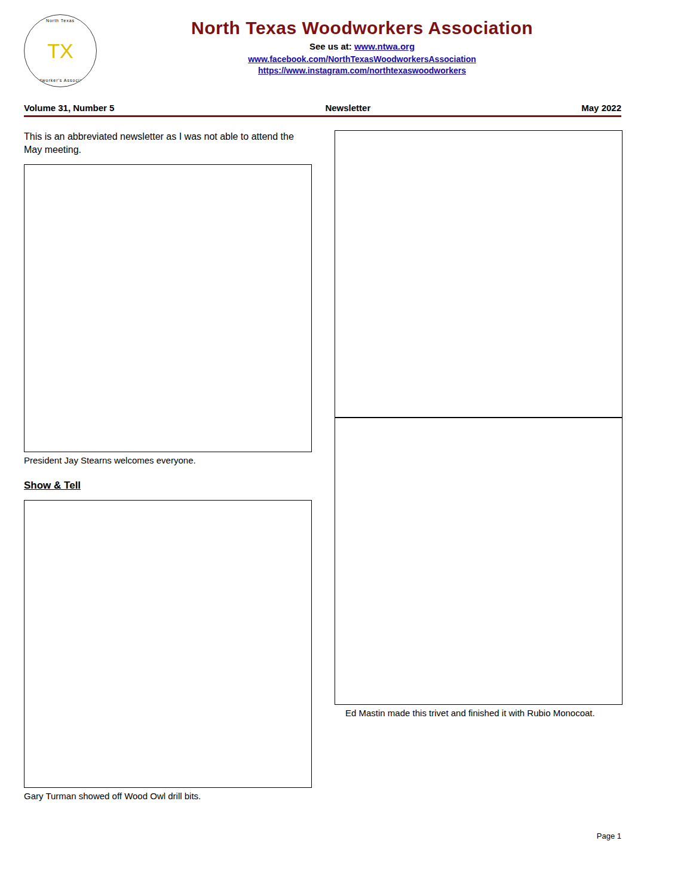North Texas
TX
Woodworker's Association
North Texas Woodworkers Association
See us at: www.ntwa.org
www.facebook.com/NorthTexasWoodworkersAssociation
https://www.instagram.com/northtexaswoodworkers
Volume 31, Number 5 Newsletter May 2022
This is an abbreviated newsletter as I was not able to attend the May meeting.
President Jay Stearns welcomes everyone.
Show & Tell
Gary Turman showed off Wood Owl drill bits.
Ed Mastin made this trivet and finished it with Rubio Monocoat.
Page 1